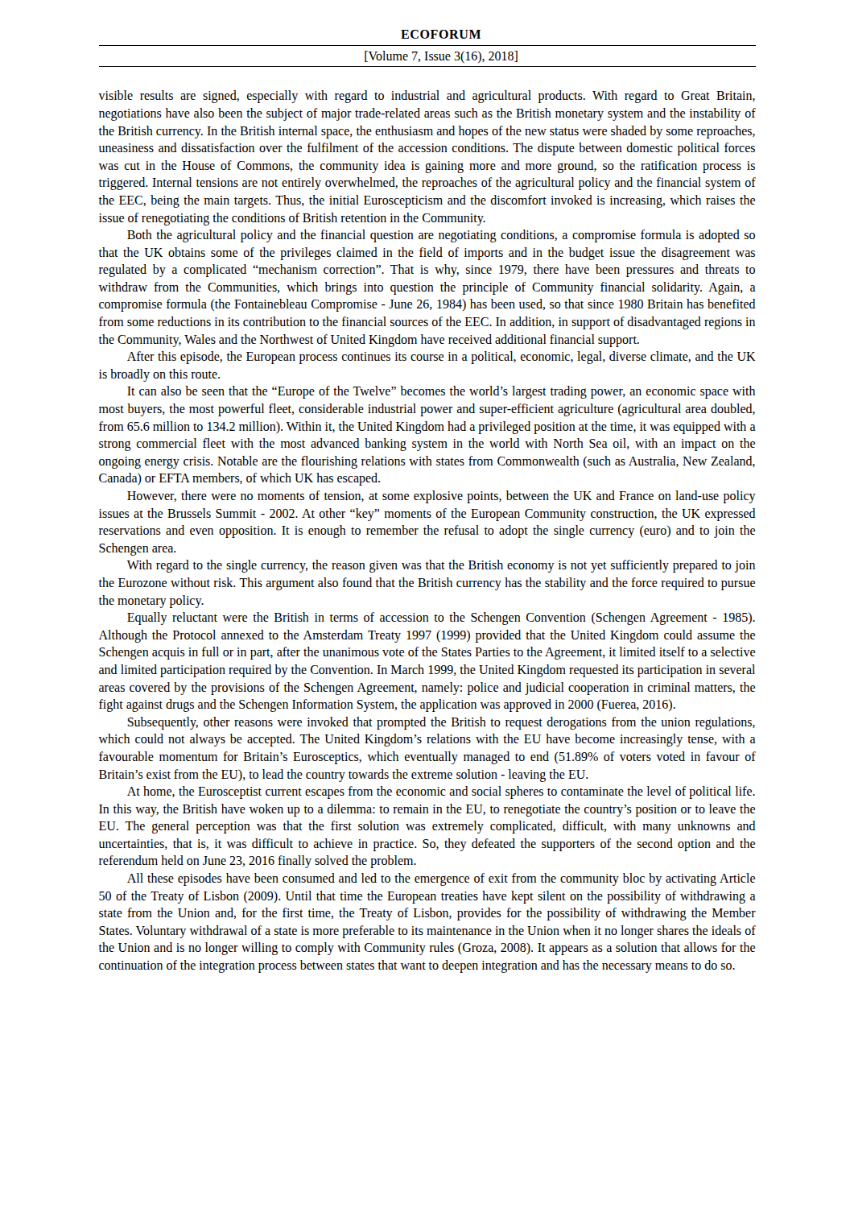ECOFORUM
[Volume 7, Issue 3(16), 2018]
visible results are signed, especially with regard to industrial and agricultural products. With regard to Great Britain, negotiations have also been the subject of major trade-related areas such as the British monetary system and the instability of the British currency. In the British internal space, the enthusiasm and hopes of the new status were shaded by some reproaches, uneasiness and dissatisfaction over the fulfilment of the accession conditions. The dispute between domestic political forces was cut in the House of Commons, the community idea is gaining more and more ground, so the ratification process is triggered. Internal tensions are not entirely overwhelmed, the reproaches of the agricultural policy and the financial system of the EEC, being the main targets. Thus, the initial Euroscepticism and the discomfort invoked is increasing, which raises the issue of renegotiating the conditions of British retention in the Community.
Both the agricultural policy and the financial question are negotiating conditions, a compromise formula is adopted so that the UK obtains some of the privileges claimed in the field of imports and in the budget issue the disagreement was regulated by a complicated “mechanism correction”. That is why, since 1979, there have been pressures and threats to withdraw from the Communities, which brings into question the principle of Community financial solidarity. Again, a compromise formula (the Fontainebleau Compromise - June 26, 1984) has been used, so that since 1980 Britain has benefited from some reductions in its contribution to the financial sources of the EEC. In addition, in support of disadvantaged regions in the Community, Wales and the Northwest of United Kingdom have received additional financial support.
After this episode, the European process continues its course in a political, economic, legal, diverse climate, and the UK is broadly on this route.
It can also be seen that the “Europe of the Twelve” becomes the world’s largest trading power, an economic space with most buyers, the most powerful fleet, considerable industrial power and super-efficient agriculture (agricultural area doubled, from 65.6 million to 134.2 million). Within it, the United Kingdom had a privileged position at the time, it was equipped with a strong commercial fleet with the most advanced banking system in the world with North Sea oil, with an impact on the ongoing energy crisis. Notable are the flourishing relations with states from Commonwealth (such as Australia, New Zealand, Canada) or EFTA members, of which UK has escaped.
However, there were no moments of tension, at some explosive points, between the UK and France on land-use policy issues at the Brussels Summit - 2002. At other “key” moments of the European Community construction, the UK expressed reservations and even opposition. It is enough to remember the refusal to adopt the single currency (euro) and to join the Schengen area.
With regard to the single currency, the reason given was that the British economy is not yet sufficiently prepared to join the Eurozone without risk. This argument also found that the British currency has the stability and the force required to pursue the monetary policy.
Equally reluctant were the British in terms of accession to the Schengen Convention (Schengen Agreement - 1985). Although the Protocol annexed to the Amsterdam Treaty 1997 (1999) provided that the United Kingdom could assume the Schengen acquis in full or in part, after the unanimous vote of the States Parties to the Agreement, it limited itself to a selective and limited participation required by the Convention. In March 1999, the United Kingdom requested its participation in several areas covered by the provisions of the Schengen Agreement, namely: police and judicial cooperation in criminal matters, the fight against drugs and the Schengen Information System, the application was approved in 2000 (Fuerea, 2016).
Subsequently, other reasons were invoked that prompted the British to request derogations from the union regulations, which could not always be accepted. The United Kingdom’s relations with the EU have become increasingly tense, with a favourable momentum for Britain’s Eurosceptics, which eventually managed to end (51.89% of voters voted in favour of Britain’s exist from the EU), to lead the country towards the extreme solution - leaving the EU.
At home, the Eurosceptist current escapes from the economic and social spheres to contaminate the level of political life. In this way, the British have woken up to a dilemma: to remain in the EU, to renegotiate the country’s position or to leave the EU. The general perception was that the first solution was extremely complicated, difficult, with many unknowns and uncertainties, that is, it was difficult to achieve in practice. So, they defeated the supporters of the second option and the referendum held on June 23, 2016 finally solved the problem.
All these episodes have been consumed and led to the emergence of exit from the community bloc by activating Article 50 of the Treaty of Lisbon (2009). Until that time the European treaties have kept silent on the possibility of withdrawing a state from the Union and, for the first time, the Treaty of Lisbon, provides for the possibility of withdrawing the Member States. Voluntary withdrawal of a state is more preferable to its maintenance in the Union when it no longer shares the ideals of the Union and is no longer willing to comply with Community rules (Groza, 2008). It appears as a solution that allows for the continuation of the integration process between states that want to deepen integration and has the necessary means to do so.